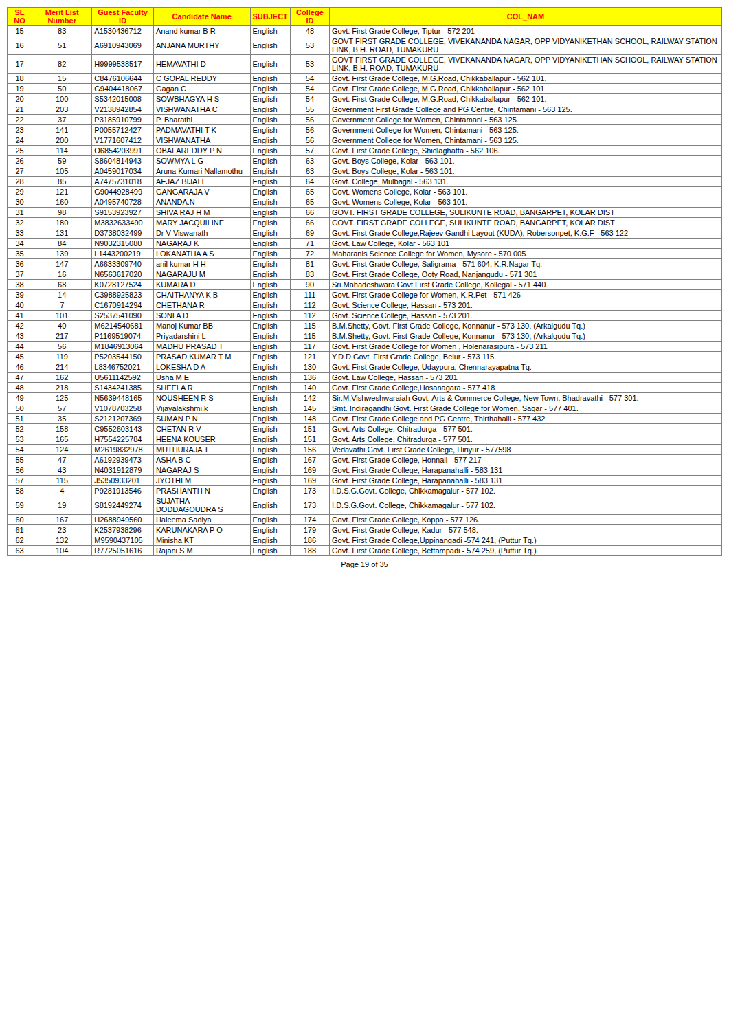| SL NO | Merit List Number | Guest Faculty ID | Candidate Name | SUBJECT | College ID | COL_NAM |
| --- | --- | --- | --- | --- | --- | --- |
| 15 | 83 | A1530436712 | Anand kumar B R | English | 48 | Govt. First Grade College, Tiptur - 572 201 |
| 16 | 51 | A6910943069 | ANJANA MURTHY | English | 53 | GOVT FIRST GRADE COLLEGE, VIVEKANANDA NAGAR, OPP VIDYANIKETHAN SCHOOL, RAILWAY STATION LINK, B.H. ROAD, TUMAKURU |
| 17 | 82 | H9999538517 | HEMAVATHI D | English | 53 | GOVT FIRST GRADE COLLEGE, VIVEKANANDA NAGAR, OPP VIDYANIKETHAN SCHOOL, RAILWAY STATION LINK, B.H. ROAD, TUMAKURU |
| 18 | 15 | C8476106644 | C GOPAL REDDY | English | 54 | Govt. First Grade College, M.G.Road, Chikkaballapur - 562 101. |
| 19 | 50 | G9404418067 | Gagan C | English | 54 | Govt. First Grade College, M.G.Road, Chikkaballapur - 562 101. |
| 20 | 100 | S5342015008 | SOWBHAGYA H S | English | 54 | Govt. First Grade College, M.G.Road, Chikkaballapur - 562 101. |
| 21 | 203 | V2138942854 | VISHWANATHA C | English | 55 | Government First Grade College and PG Centre, Chintamani - 563 125. |
| 22 | 37 | P3185910799 | P. Bharathi | English | 56 | Government College for Women, Chintamani - 563 125. |
| 23 | 141 | P0055712427 | PADMAVATHI T K | English | 56 | Government College for Women, Chintamani - 563 125. |
| 24 | 200 | V1771607412 | VISHWANATHA | English | 56 | Government College for Women, Chintamani - 563 125. |
| 25 | 114 | O6854203991 | OBALAREDDY P N | English | 57 | Govt. First Grade College, Shidlaghatta - 562 106. |
| 26 | 59 | S8604814943 | SOWMYA L G | English | 63 | Govt. Boys College, Kolar - 563 101. |
| 27 | 105 | A0459017034 | Aruna Kumari Nallamothu | English | 63 | Govt. Boys College, Kolar - 563 101. |
| 28 | 85 | A7475731018 | AEJAZ BIJALI | English | 64 | Govt. College, Mulbagal - 563 131. |
| 29 | 121 | G9044928499 | GANGARAJA V | English | 65 | Govt. Womens College, Kolar - 563 101. |
| 30 | 160 | A0495740728 | ANANDA.N | English | 65 | Govt. Womens College, Kolar - 563 101. |
| 31 | 98 | S9153923927 | SHIVA RAJ H M | English | 66 | GOVT. FIRST GRADE COLLEGE, SULIKUNTE ROAD, BANGARPET, KOLAR DIST |
| 32 | 180 | M3832633490 | MARY JACQUILINE | English | 66 | GOVT. FIRST GRADE COLLEGE, SULIKUNTE ROAD, BANGARPET, KOLAR DIST |
| 33 | 131 | D3738032499 | Dr V Viswanath | English | 69 | Govt. First Grade College,Rajeev Gandhi Layout (KUDA), Robersonpet, K.G.F - 563 122 |
| 34 | 84 | N9032315080 | NAGARAJ K | English | 71 | Govt. Law College, Kolar - 563 101 |
| 35 | 139 | L1443200219 | LOKANATHA A S | English | 72 | Maharanis Science College for Women, Mysore - 570 005. |
| 36 | 147 | A6633309740 | anil kumar H H | English | 81 | Govt. First Grade College, Saligrama - 571 604, K.R.Nagar Tq. |
| 37 | 16 | N6563617020 | NAGARAJU M | English | 83 | Govt. First Grade College, Ooty Road, Nanjangudu - 571 301 |
| 38 | 68 | K0728127524 | KUMARA D | English | 90 | Sri.Mahadeshwara Govt First Grade College, Kollegal - 571 440. |
| 39 | 14 | C3988925823 | CHAITHANYA K B | English | 111 | Govt. First Grade College for Women, K.R.Pet - 571 426 |
| 40 | 7 | C1670914294 | CHETHANA R | English | 112 | Govt. Science College, Hassan - 573 201. |
| 41 | 101 | S2537541090 | SONI A D | English | 112 | Govt. Science College, Hassan - 573 201. |
| 42 | 40 | M6214540681 | Manoj Kumar BB | English | 115 | B.M.Shetty, Govt. First Grade College, Konnanur - 573 130, (Arkalgudu Tq.) |
| 43 | 217 | P1169519074 | Priyadarshini L | English | 115 | B.M.Shetty, Govt. First Grade College, Konnanur - 573 130, (Arkalgudu Tq.) |
| 44 | 56 | M1846913064 | MADHU PRASAD T | English | 117 | Govt. First Grade College for Women , Holenarasipura - 573 211 |
| 45 | 119 | P5203544150 | PRASAD KUMAR T M | English | 121 | Y.D.D Govt. First Grade College, Belur - 573 115. |
| 46 | 214 | L8346752021 | LOKESHA D A | English | 130 | Govt. First Grade College, Udaypura, Chennarayapatna Tq. |
| 47 | 162 | U5611142592 | Usha M E | English | 136 | Govt. Law College, Hassan - 573 201 |
| 48 | 218 | S1434241385 | SHEELA R | English | 140 | Govt. First Grade College,Hosanagara - 577 418. |
| 49 | 125 | N5639448165 | NOUSHEEN R S | English | 142 | Sir.M.Vishweshwaraiah Govt. Arts & Commerce College, New Town, Bhadravathi - 577 301. |
| 50 | 57 | V1078703258 | Vijayalakshmi.k | English | 145 | Smt. Indiragandhi Govt. First Grade College for Women, Sagar - 577 401. |
| 51 | 35 | S2121207369 | SUMAN P N | English | 148 | Govt. First Grade College and PG Centre, Thirthahalli - 577 432 |
| 52 | 158 | C9552603143 | CHETAN R V | English | 151 | Govt. Arts College, Chitradurga - 577 501. |
| 53 | 165 | H7554225784 | HEENA KOUSER | English | 151 | Govt. Arts College, Chitradurga - 577 501. |
| 54 | 124 | M2619832978 | MUTHURAJA T | English | 156 | Vedavathi Govt. First Grade College, Hiriyur - 577598 |
| 55 | 47 | A6192939473 | ASHA B C | English | 167 | Govt. First Grade College, Honnali - 577 217 |
| 56 | 43 | N4031912879 | NAGARAJ S | English | 169 | Govt. First Grade College, Harapanahalli - 583 131 |
| 57 | 115 | J5350933201 | JYOTHI M | English | 169 | Govt. First Grade College, Harapanahalli - 583 131 |
| 58 | 4 | P9281913546 | PRASHANTH N | English | 173 | I.D.S.G.Govt. College, Chikkamagalur - 577 102. |
| 59 | 19 | S8192449274 | SUJATHA DODDAGOUDRA S | English | 173 | I.D.S.G.Govt. College, Chikkamagalur - 577 102. |
| 60 | 167 | H2688949560 | Haleema Sadiya | English | 174 | Govt. First Grade College, Koppa - 577 126. |
| 61 | 23 | K2537938296 | KARUNAKARA P O | English | 179 | Govt. First Grade College, Kadur - 577 548. |
| 62 | 132 | M9590437105 | Minisha KT | English | 186 | Govt. First Grade College,Uppinangadi -574 241, (Puttur Tq.) |
| 63 | 104 | R7725051616 | Rajani S M | English | 188 | Govt. First Grade College, Bettampadi - 574 259, (Puttur Tq.) |
Page 19 of 35